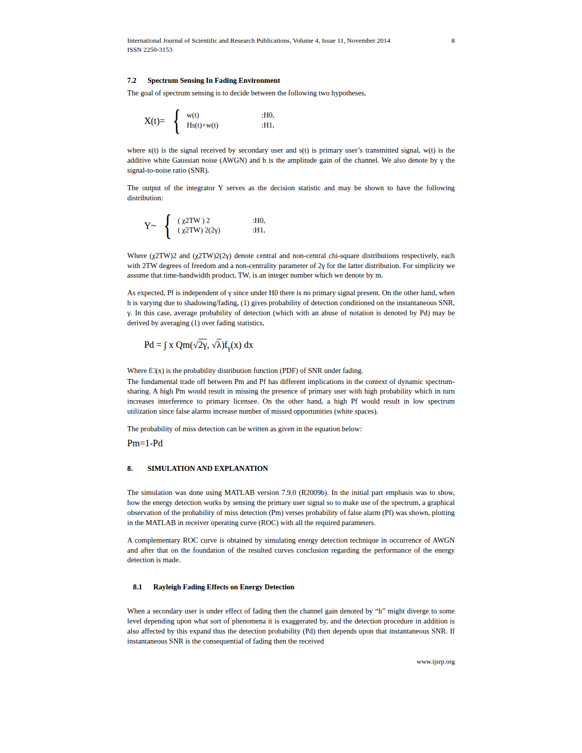International Journal of Scientific and Research Publications, Volume 4, Issue 11, November 2014 ISSN 2250-3153 8
7.2 Spectrum Sensing In Fading Environment
The goal of spectrum sensing is to decide between the following two hypotheses,
X(t)= { w(t):H0, Hs(t)+w(t):H1,
where x(t) is the signal received by secondary user and s(t) is primary user’s transmitted signal, w(t) is the additive white Gaussian noise (AWGN) and h is the amplitude gain of the channel. We also denote by γ the signal-to-noise ratio (SNR).
The output of the integrator Y serves as the decision statistic and may be shown to have the following distribution:
Y~ { ( χ2TW ) 2:H0, ( χ2TW) 2(2γ):H1,
Where (χ2TW)2 and (χ2TW)2(2γ) denote central and non-central chi-square distributions respectively, each with 2TW degrees of freedom and a non-centrality parameter of 2γ for the latter distribution. For simplicity we assume that time-bandwidth product, TW, is an integer number which we denote by m.
As expected, Pf is independent of γ since under H0 there is no primary signal present. On the other hand, when h is varying due to shadowing/fading, (1) gives probability of detection conditioned on the instantaneous SNR, γ. In this case, average probability of detection (which with an abuse of notation is denoted by Pd) may be derived by averaging (1) over fading statistics,
Pd = ∫ x Qm(√2γ, √λ)fγ(x) dx
Where f□(x) is the probability distribution function (PDF) of SNR under fading.
The fundamental trade off between Pm and Pf has different implications in the context of dynamic spectrum-sharing. A high Pm would result in missing the presence of primary user with high probability which in turn increases interference to primary licensee. On the other hand, a high Pf would result in low spectrum utilization since false alarms increase number of missed opportunities (white spaces).
The probability of miss detection can be written as given in the equation below:
Pm=1-Pd
8. SIMULATION AND EXPLANATION
The simulation was done using MATLAB version 7.9.0 (R2009b). In the initial part emphasis was to show, how the energy detection works by sensing the primary user signal so to make use of the spectrum, a graphical observation of the probability of miss detection (Pm) verses probability of false alarm (Pf) was shown, plotting in the MATLAB in receiver operating curve (ROC) with all the required parameters.
A complementary ROC curve is obtained by simulating energy detection technique in occurrence of AWGN and after that on the foundation of the resulted curves conclusion regarding the performance of the energy detection is made.
8.1 Rayleigh Fading Effects on Energy Detection
When a secondary user is under effect of fading then the channel gain denoted by “h” might diverge to some level depending upon what sort of phenomena it is exaggerated by, and the detection procedure in addition is also affected by this expand thus the detection probability (Pd) then depends upon that instantaneous SNR. If instantaneous SNR is the consequential of fading then the received
www.ijsrp.org